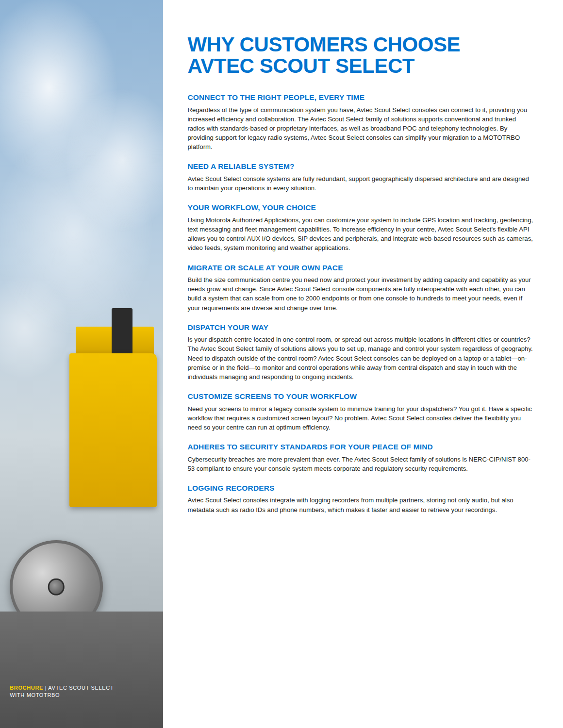Brochure | Avtec Scout Select
with MOTOTRBO
Why Customers Choose
Avtec Scout Select
Connect to the Right People, Every Time
Regardless of the type of communication system you have, Avtec Scout Select consoles can connect to it, providing you increased efficiency and collaboration. The Avtec Scout Select family of solutions supports conventional and trunked radios with standards-based or proprietary interfaces, as well as broadband POC and telephony technologies. By providing support for legacy radio systems, Avtec Scout Select consoles can simplify your migration to a MOTOTRBO platform.
Need a Reliable System?
Avtec Scout Select console systems are fully redundant, support geographically dispersed architecture and are designed to maintain your operations in every situation.
Your Workflow, Your Choice
Using Motorola Authorized Applications, you can customize your system to include GPS location and tracking, geofencing, text messaging and fleet management capabilities. To increase efficiency in your centre, Avtec Scout Select's flexible API allows you to control AUX I/O devices, SIP devices and peripherals, and integrate web-based resources such as cameras, video feeds, system monitoring and weather applications.
Migrate or Scale at Your Own Pace
Build the size communication centre you need now and protect your investment by adding capacity and capability as your needs grow and change. Since Avtec Scout Select console components are fully interoperable with each other, you can build a system that can scale from one to 2000 endpoints or from one console to hundreds to meet your needs, even if your requirements are diverse and change over time.
Dispatch Your Way
Is your dispatch centre located in one control room, or spread out across multiple locations in different cities or countries? The Avtec Scout Select family of solutions allows you to set up, manage and control your system regardless of geography. Need to dispatch outside of the control room? Avtec Scout Select consoles can be deployed on a laptop or a tablet—on-premise or in the field—to monitor and control operations while away from central dispatch and stay in touch with the individuals managing and responding to ongoing incidents.
Customize Screens to Your Workflow
Need your screens to mirror a legacy console system to minimize training for your dispatchers? You got it. Have a specific workflow that requires a customized screen layout? No problem. Avtec Scout Select consoles deliver the flexibility you need so your centre can run at optimum efficiency.
Adheres to Security Standards for Your Peace of Mind
Cybersecurity breaches are more prevalent than ever. The Avtec Scout Select family of solutions is NERC-CIP/NIST 800-53 compliant to ensure your console system meets corporate and regulatory security requirements.
Logging Recorders
Avtec Scout Select consoles integrate with logging recorders from multiple partners, storing not only audio, but also metadata such as radio IDs and phone numbers, which makes it faster and easier to retrieve your recordings.